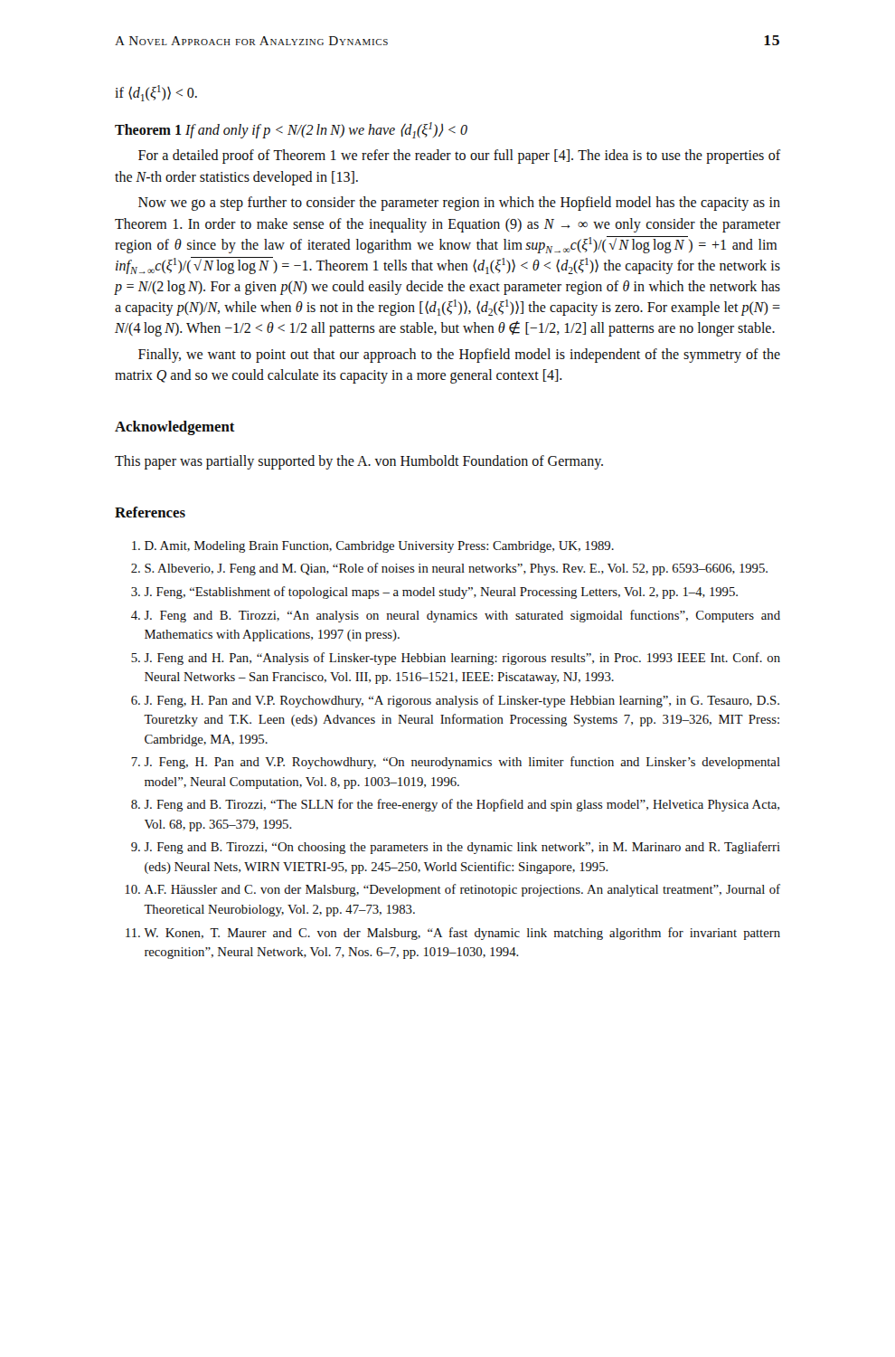A Novel Approach for Analyzing Dynamics 15
if ⟨d1(ξ1)⟩ < 0.
Theorem 1 If and only if p < N/(2 ln N) we have ⟨d1(ξ1)⟩ < 0
For a detailed proof of Theorem 1 we refer the reader to our full paper [4]. The idea is to use the properties of the N-th order statistics developed in [13].
Now we go a step further to consider the parameter region in which the Hopfield model has the capacity as in Theorem 1. In order to make sense of the inequality in Equation (9) as N → ∞ we only consider the parameter region of θ since by the law of iterated logarithm we know that lim supN→∞c(ξ1)/(√N log log N) = +1 and lim infN→∞c(ξ1)/(√N log log N) = −1. Theorem 1 tells that when ⟨d1(ξ1)⟩ < θ < ⟨d2(ξ1)⟩ the capacity for the network is p = N/(2 log N). For a given p(N) we could easily decide the exact parameter region of θ in which the network has a capacity p(N)/N, while when θ is not in the region [⟨d1(ξ1)⟩, ⟨d2(ξ1)⟩] the capacity is zero. For example let p(N) = N/(4 log N). When −1/2 < θ < 1/2 all patterns are stable, but when θ ∉ [−1/2, 1/2] all patterns are no longer stable.
Finally, we want to point out that our approach to the Hopfield model is independent of the symmetry of the matrix Q and so we could calculate its capacity in a more general context [4].
Acknowledgement
This paper was partially supported by the A. von Humboldt Foundation of Germany.
References
D. Amit, Modeling Brain Function, Cambridge University Press: Cambridge, UK, 1989.
S. Albeverio, J. Feng and M. Qian, “Role of noises in neural networks”, Phys. Rev. E., Vol. 52, pp. 6593–6606, 1995.
J. Feng, “Establishment of topological maps – a model study”, Neural Processing Letters, Vol. 2, pp. 1–4, 1995.
J. Feng and B. Tirozzi, “An analysis on neural dynamics with saturated sigmoidal functions”, Computers and Mathematics with Applications, 1997 (in press).
J. Feng and H. Pan, “Analysis of Linsker-type Hebbian learning: rigorous results”, in Proc. 1993 IEEE Int. Conf. on Neural Networks – San Francisco, Vol. III, pp. 1516–1521, IEEE: Piscataway, NJ, 1993.
J. Feng, H. Pan and V.P. Roychowdhury, “A rigorous analysis of Linsker-type Hebbian learning”, in G. Tesauro, D.S. Touretzky and T.K. Leen (eds) Advances in Neural Information Processing Systems 7, pp. 319–326, MIT Press: Cambridge, MA, 1995.
J. Feng, H. Pan and V.P. Roychowdhury, “On neurodynamics with limiter function and Linsker’s developmental model”, Neural Computation, Vol. 8, pp. 1003–1019, 1996.
J. Feng and B. Tirozzi, “The SLLN for the free-energy of the Hopfield and spin glass model”, Helvetica Physica Acta, Vol. 68, pp. 365–379, 1995.
J. Feng and B. Tirozzi, “On choosing the parameters in the dynamic link network”, in M. Marinaro and R. Tagliaferri (eds) Neural Nets, WIRN VIETRI-95, pp. 245–250, World Scientific: Singapore, 1995.
A.F. Häussler and C. von der Malsburg, “Development of retinotopic projections. An analytical treatment”, Journal of Theoretical Neurobiology, Vol. 2, pp. 47–73, 1983.
W. Konen, T. Maurer and C. von der Malsburg, “A fast dynamic link matching algorithm for invariant pattern recognition”, Neural Network, Vol. 7, Nos. 6–7, pp. 1019–1030, 1994.